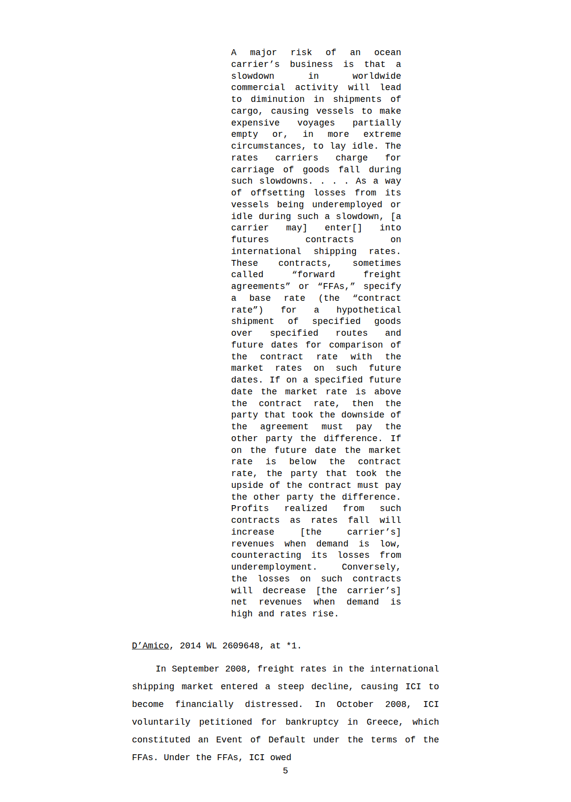A major risk of an ocean carrier’s business is that a slowdown in worldwide commercial activity will lead to diminution in shipments of cargo, causing vessels to make expensive voyages partially empty or, in more extreme circumstances, to lay idle. The rates carriers charge for carriage of goods fall during such slowdowns. . . . As a way of offsetting losses from its vessels being underemployed or idle during such a slowdown, [a carrier may] enter[] into futures contracts on international shipping rates. These contracts, sometimes called “forward freight agreements” or “FFAs,” specify a base rate (the “contract rate”) for a hypothetical shipment of specified goods over specified routes and future dates for comparison of the contract rate with the market rates on such future dates. If on a specified future date the market rate is above the contract rate, then the party that took the downside of the agreement must pay the other party the difference. If on the future date the market rate is below the contract rate, the party that took the upside of the contract must pay the other party the difference. Profits realized from such contracts as rates fall will increase [the carrier’s] revenues when demand is low, counteracting its losses from underemployment. Conversely, the losses on such contracts will decrease [the carrier’s] net revenues when demand is high and rates rise.
D’Amico, 2014 WL 2609648, at *1.
In September 2008, freight rates in the international shipping market entered a steep decline, causing ICI to become financially distressed. In October 2008, ICI voluntarily petitioned for bankruptcy in Greece, which constituted an Event of Default under the terms of the FFAs. Under the FFAs, ICI owed
5